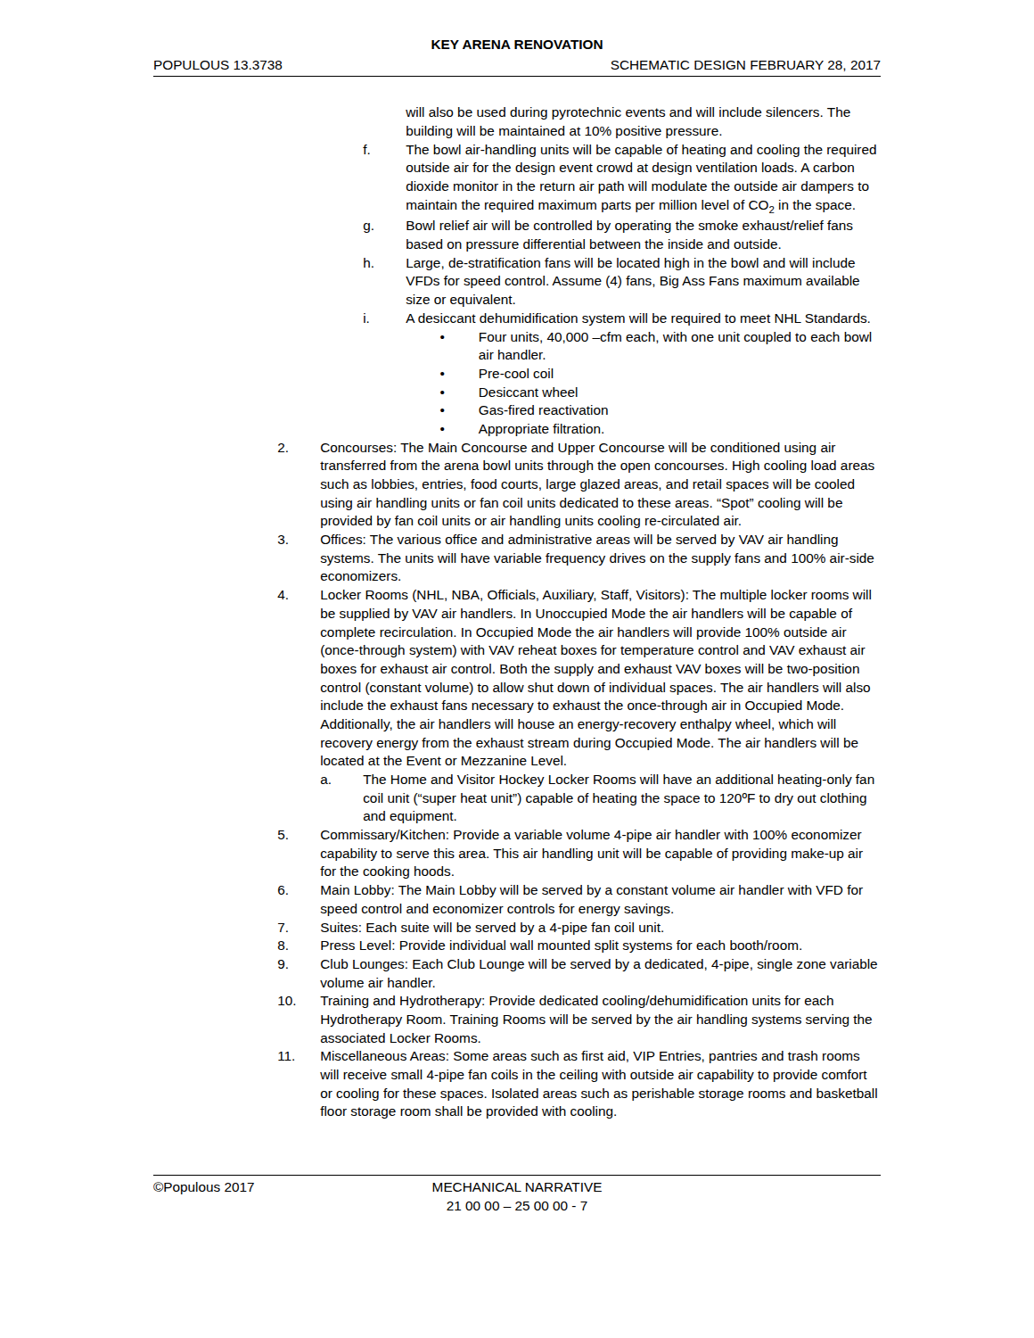KEY ARENA RENOVATION
POPULOUS 13.3738 SCHEMATIC DESIGN FEBRUARY 28, 2017
will also be used during pyrotechnic events and will include silencers. The building will be maintained at 10% positive pressure.
f. The bowl air-handling units will be capable of heating and cooling the required outside air for the design event crowd at design ventilation loads. A carbon dioxide monitor in the return air path will modulate the outside air dampers to maintain the required maximum parts per million level of CO2 in the space.
g. Bowl relief air will be controlled by operating the smoke exhaust/relief fans based on pressure differential between the inside and outside.
h. Large, de-stratification fans will be located high in the bowl and will include VFDs for speed control. Assume (4) fans, Big Ass Fans maximum available size or equivalent.
i. A desiccant dehumidification system will be required to meet NHL Standards.
•Four units, 40,000 –cfm each, with one unit coupled to each bowl air handler.
•Pre-cool coil
•Desiccant wheel
•Gas-fired reactivation
•Appropriate filtration.
2. Concourses: The Main Concourse and Upper Concourse will be conditioned using air transferred from the arena bowl units through the open concourses. High cooling load areas such as lobbies, entries, food courts, large glazed areas, and retail spaces will be cooled using air handling units or fan coil units dedicated to these areas. “Spot” cooling will be provided by fan coil units or air handling units cooling re-circulated air.
3. Offices: The various office and administrative areas will be served by VAV air handling systems. The units will have variable frequency drives on the supply fans and 100% air-side economizers.
4. Locker Rooms (NHL, NBA, Officials, Auxiliary, Staff, Visitors): The multiple locker rooms will be supplied by VAV air handlers. In Unoccupied Mode the air handlers will be capable of complete recirculation. In Occupied Mode the air handlers will provide 100% outside air (once-through system) with VAV reheat boxes for temperature control and VAV exhaust air boxes for exhaust air control. Both the supply and exhaust VAV boxes will be two-position control (constant volume) to allow shut down of individual spaces. The air handlers will also include the exhaust fans necessary to exhaust the once-through air in Occupied Mode. Additionally, the air handlers will house an energy-recovery enthalpy wheel, which will recovery energy from the exhaust stream during Occupied Mode. The air handlers will be located at the Event or Mezzanine Level.
a. The Home and Visitor Hockey Locker Rooms will have an additional heating-only fan coil unit (“super heat unit”) capable of heating the space to 120ºF to dry out clothing and equipment.
5. Commissary/Kitchen: Provide a variable volume 4-pipe air handler with 100% economizer capability to serve this area. This air handling unit will be capable of providing make-up air for the cooking hoods.
6. Main Lobby: The Main Lobby will be served by a constant volume air handler with VFD for speed control and economizer controls for energy savings.
7. Suites: Each suite will be served by a 4-pipe fan coil unit.
8. Press Level: Provide individual wall mounted split systems for each booth/room.
9. Club Lounges: Each Club Lounge will be served by a dedicated, 4-pipe, single zone variable volume air handler.
10. Training and Hydrotherapy: Provide dedicated cooling/dehumidification units for each Hydrotherapy Room. Training Rooms will be served by the air handling systems serving the associated Locker Rooms.
11. Miscellaneous Areas: Some areas such as first aid, VIP Entries, pantries and trash rooms will receive small 4-pipe fan coils in the ceiling with outside air capability to provide comfort or cooling for these spaces. Isolated areas such as perishable storage rooms and basketball floor storage room shall be provided with cooling.
©Populous 2017
MECHANICAL NARRATIVE
21 00 00 – 25 00 00 - 7